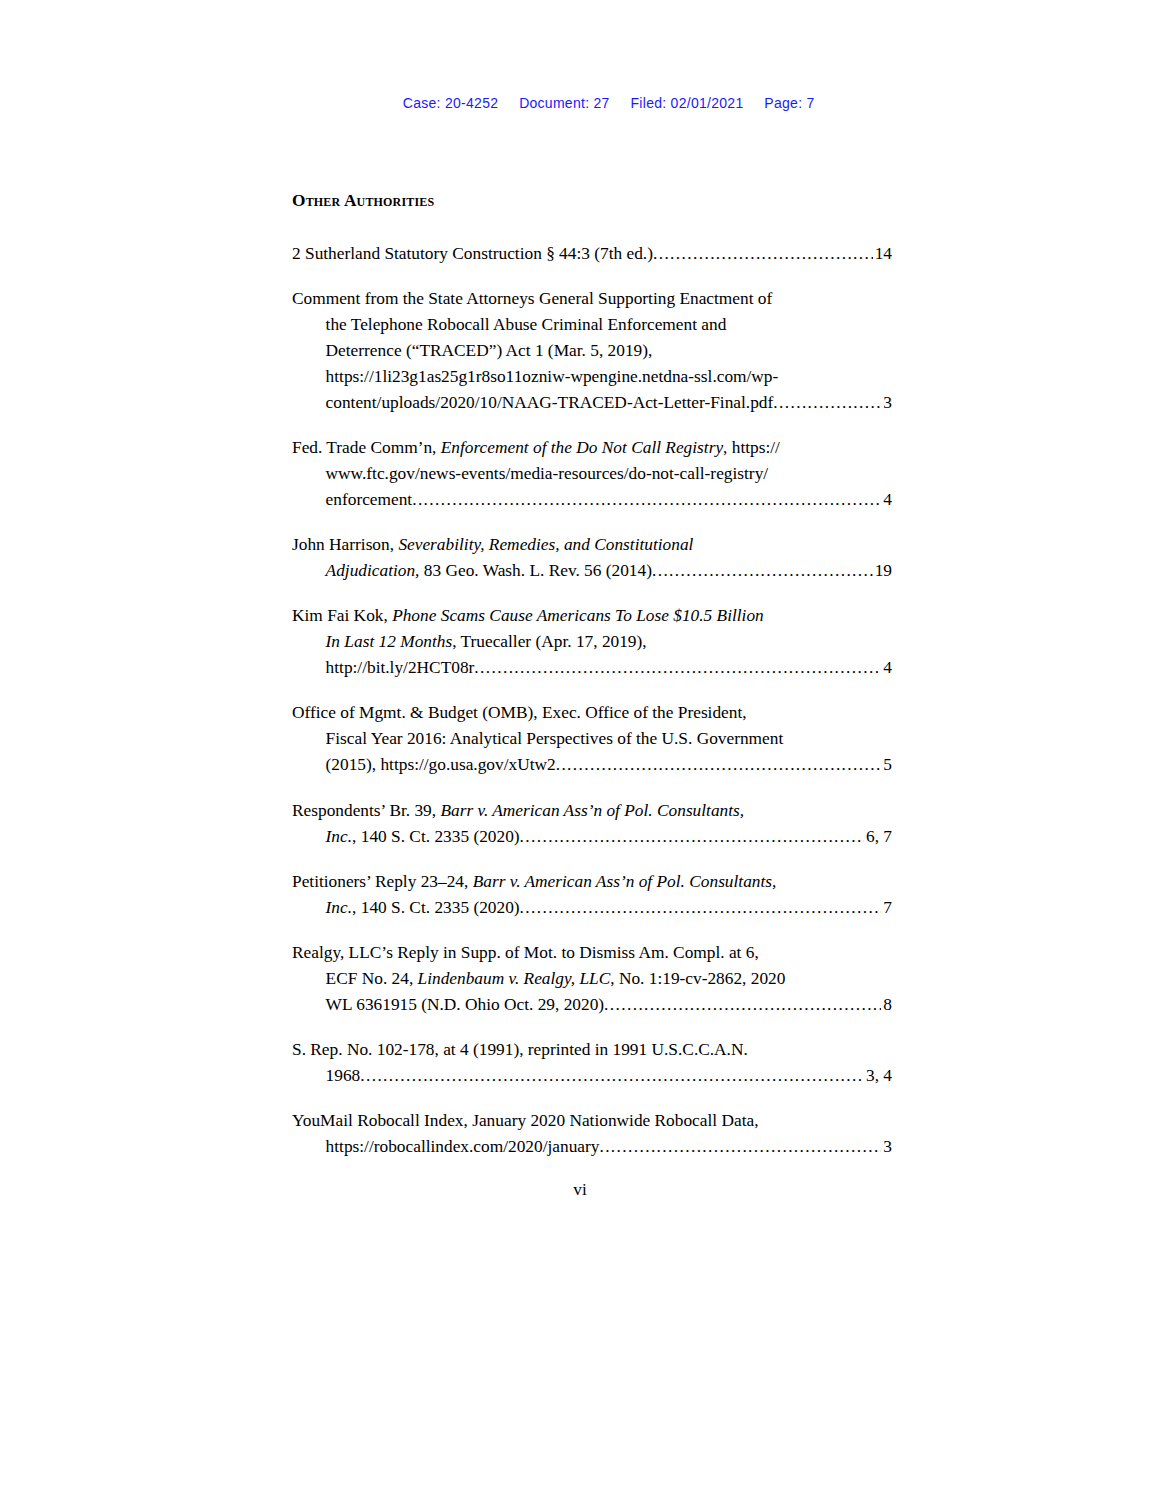Case: 20-4252 Document: 27 Filed: 02/01/2021 Page: 7
Other Authorities
2 Sutherland Statutory Construction § 44:3 (7th ed.) ................................................. 14
Comment from the State Attorneys General Supporting Enactment of
the Telephone Robocall Abuse Criminal Enforcement and
Deterrence (“TRACED”) Act 1 (Mar. 5, 2019),
https://1li23g1as25g1r8so11ozniw-wpengine.netdna-ssl.com/wp-
content/uploads/2020/10/NAAG-TRACED-Act-Letter-Final.pdf ....................... 3
Fed. Trade Comm’n, Enforcement of the Do Not Call Registry, https://
www.ftc.gov/news-events/media-resources/do-not-call-registry/
enforcement .......................................................................................... 4
John Harrison, Severability, Remedies, and Constitutional
Adjudication, 83 Geo. Wash. L. Rev. 56 (2014) ................................................. 19
Kim Fai Kok, Phone Scams Cause Americans To Lose $10.5 Billion
In Last 12 Months, Truecaller (Apr. 17, 2019),
http://bit.ly/2HCT08r .............................................................................. 4
Office of Mgmt. & Budget (OMB), Exec. Office of the President,
Fiscal Year 2016: Analytical Perspectives of the U.S. Government
(2015), https://go.usa.gov/xUtw2 .......................................................... 5
Respondents’ Br. 39, Barr v. American Ass’n of Pol. Consultants,
Inc., 140 S. Ct. 2335 (2020) .............................................................................. 6, 7
Petitioners’ Reply 23–24, Barr v. American Ass’n of Pol. Consultants,
Inc., 140 S. Ct. 2335 (2020) .................................................................................. 7
Realgy, LLC’s Reply in Supp. of Mot. to Dismiss Am. Compl. at 6,
ECF No. 24, Lindenbaum v. Realgy, LLC, No. 1:19-cv-2862, 2020
WL 6361915 (N.D. Ohio Oct. 29, 2020) ............................................................. 8
S. Rep. No. 102-178, at 4 (1991), reprinted in 1991 U.S.C.C.A.N.
1968 ..................................................................................................... 3, 4
YouMail Robocall Index, January 2020 Nationwide Robocall Data,
https://robocallindex.com/2020/january ............................................................. 3
vi